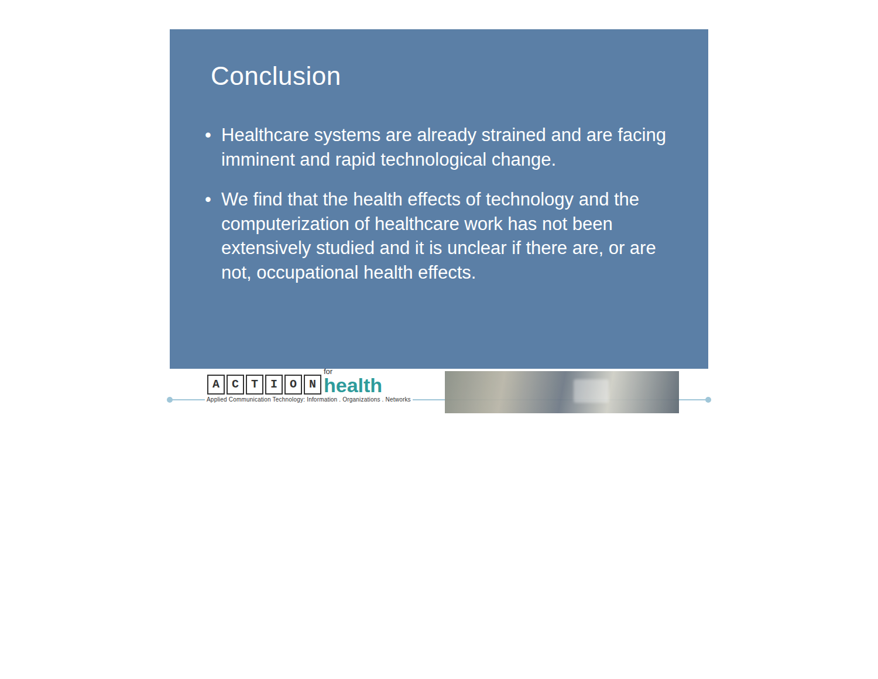Conclusion
Healthcare systems are already strained and are facing imminent and rapid technological change.
We find that the health effects of technology and the computerization of healthcare work has not been extensively studied and it is unclear if there are, or are not, occupational health effects.
ACTION
forhealth
Applied Communication Technology: Information . Organizations . Networks